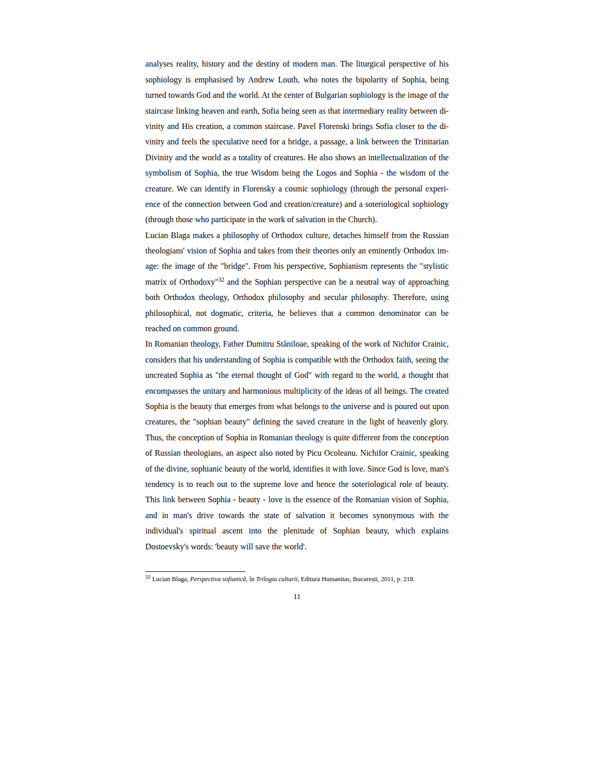analyses reality, history and the destiny of modern man. The liturgical perspective of his sophiology is emphasised by Andrew Louth, who notes the bipolarity of Sophia, being turned towards God and the world. At the center of Bulgarian sophiology is the image of the staircase linking heaven and earth, Sofia being seen as that intermediary reality between divinity and His creation, a common staircase. Pavel Florenski brings Sofia closer to the divinity and feels the speculative need for a bridge, a passage, a link between the Trinitarian Divinity and the world as a totality of creatures. He also shows an intellectualization of the symbolism of Sophia, the true Wisdom being the Logos and Sophia - the wisdom of the creature. We can identify in Florensky a cosmic sophiology (through the personal experience of the connection between God and creation/creature) and a soteriological sophiology (through those who participate in the work of salvation in the Church).
Lucian Blaga makes a philosophy of Orthodox culture, detaches himself from the Russian theologians' vision of Sophia and takes from their theories only an eminently Orthodox image: the image of the "bridge". From his perspective, Sophianism represents the "stylistic matrix of Orthodoxy"32 and the Sophian perspective can be a neutral way of approaching both Orthodox theology, Orthodox philosophy and secular philosophy. Therefore, using philosophical, not dogmatic, criteria, he believes that a common denominator can be reached on common ground.
In Romanian theology, Father Dumitru Stăniloae, speaking of the work of Nichifor Crainic, considers that his understanding of Sophia is compatible with the Orthodox faith, seeing the uncreated Sophia as "the eternal thought of God" with regard to the world, a thought that encompasses the unitary and harmonious multiplicity of the ideas of all beings. The created Sophia is the beauty that emerges from what belongs to the universe and is poured out upon creatures, the "sophian beauty" defining the saved creature in the light of heavenly glory. Thus, the conception of Sophia in Romanian theology is quite different from the conception of Russian theologians, an aspect also noted by Picu Ocoleanu. Nichifor Crainic, speaking of the divine, sophianic beauty of the world, identifies it with love. Since God is love, man's tendency is to reach out to the supreme love and hence the soteriological role of beauty. This link between Sophia - beauty - love is the essence of the Romanian vision of Sophia, and in man's drive towards the state of salvation it becomes synonymous with the individual's spiritual ascent into the plenitude of Sophian beauty, which explains Dostoevsky's words: 'beauty will save the world'.
32 Lucian Blaga, Perspectiva sofianică, în Trilogia culturii, Editura Humanitas, București, 2011, p. 218.
11